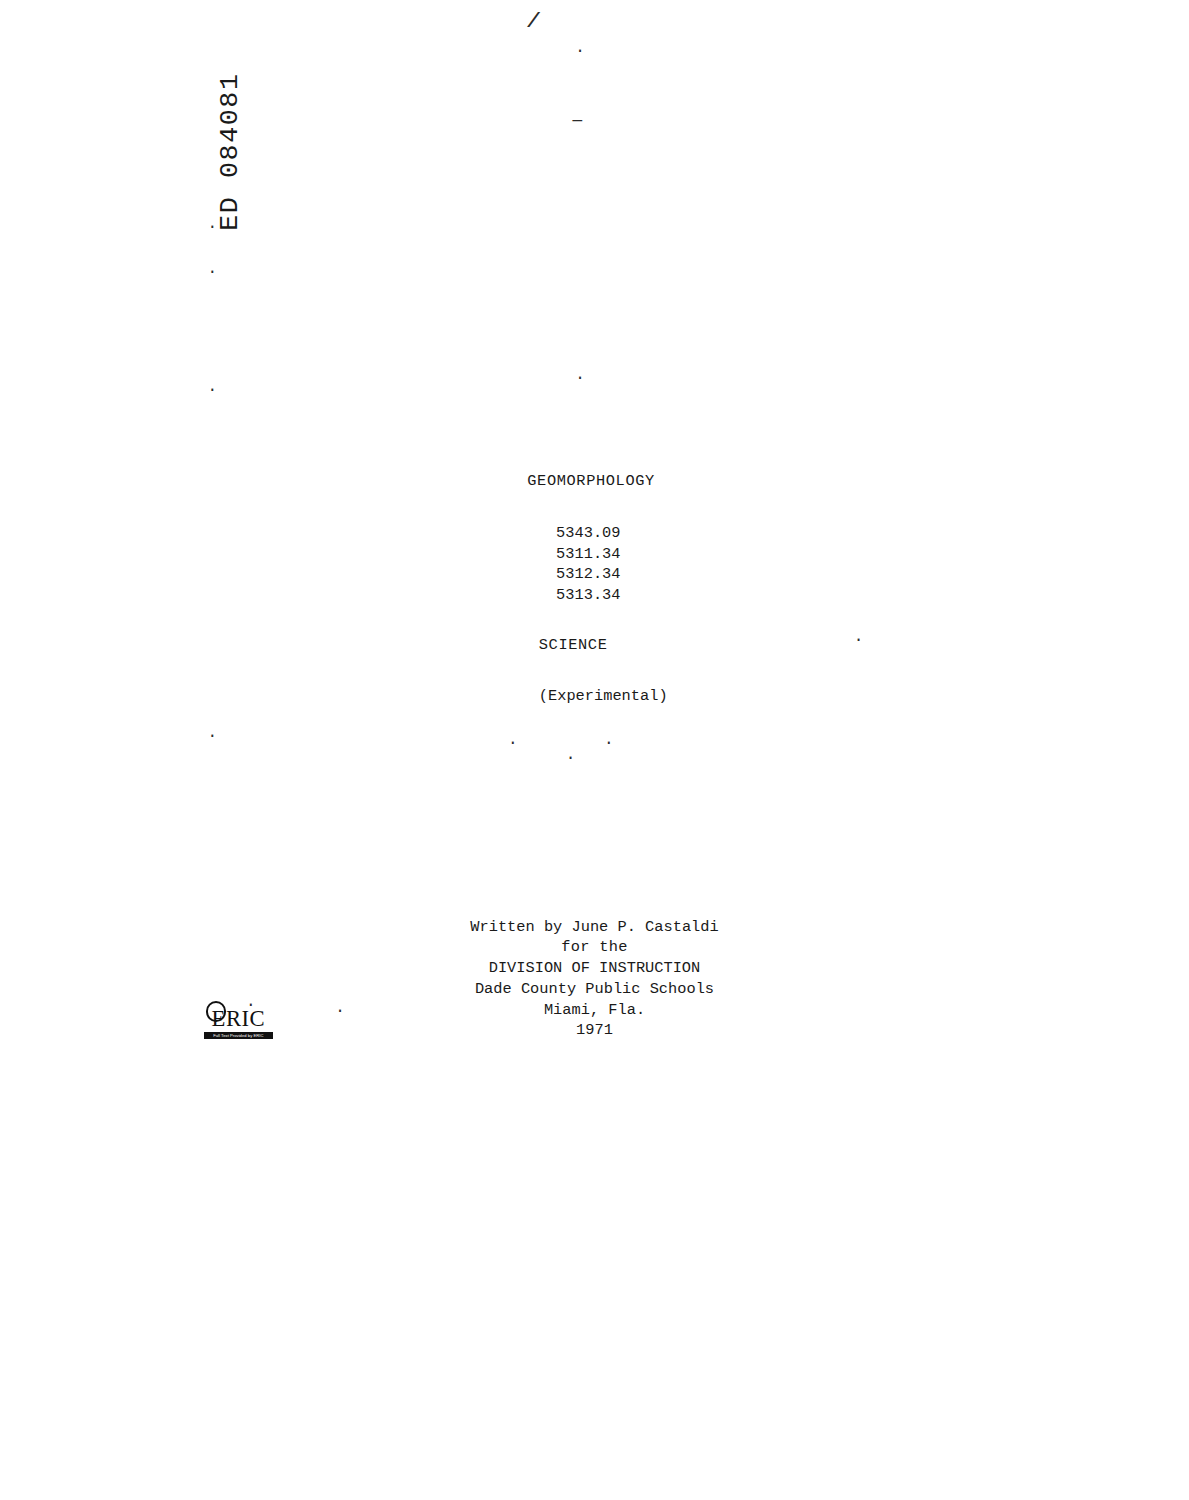/ . — . . . . . . . . . . .
ED 084081
GEOMORPHOLOGY
5343.09
5311.34
5312.34
5313.34
SCIENCE
(Experimental)
Written by June P. Castaldi
for the
DIVISION OF INSTRUCTION
Dade County Public Schools
Miami, Fla.
1971
ERIC
Full Text Provided by ERIC
​​​